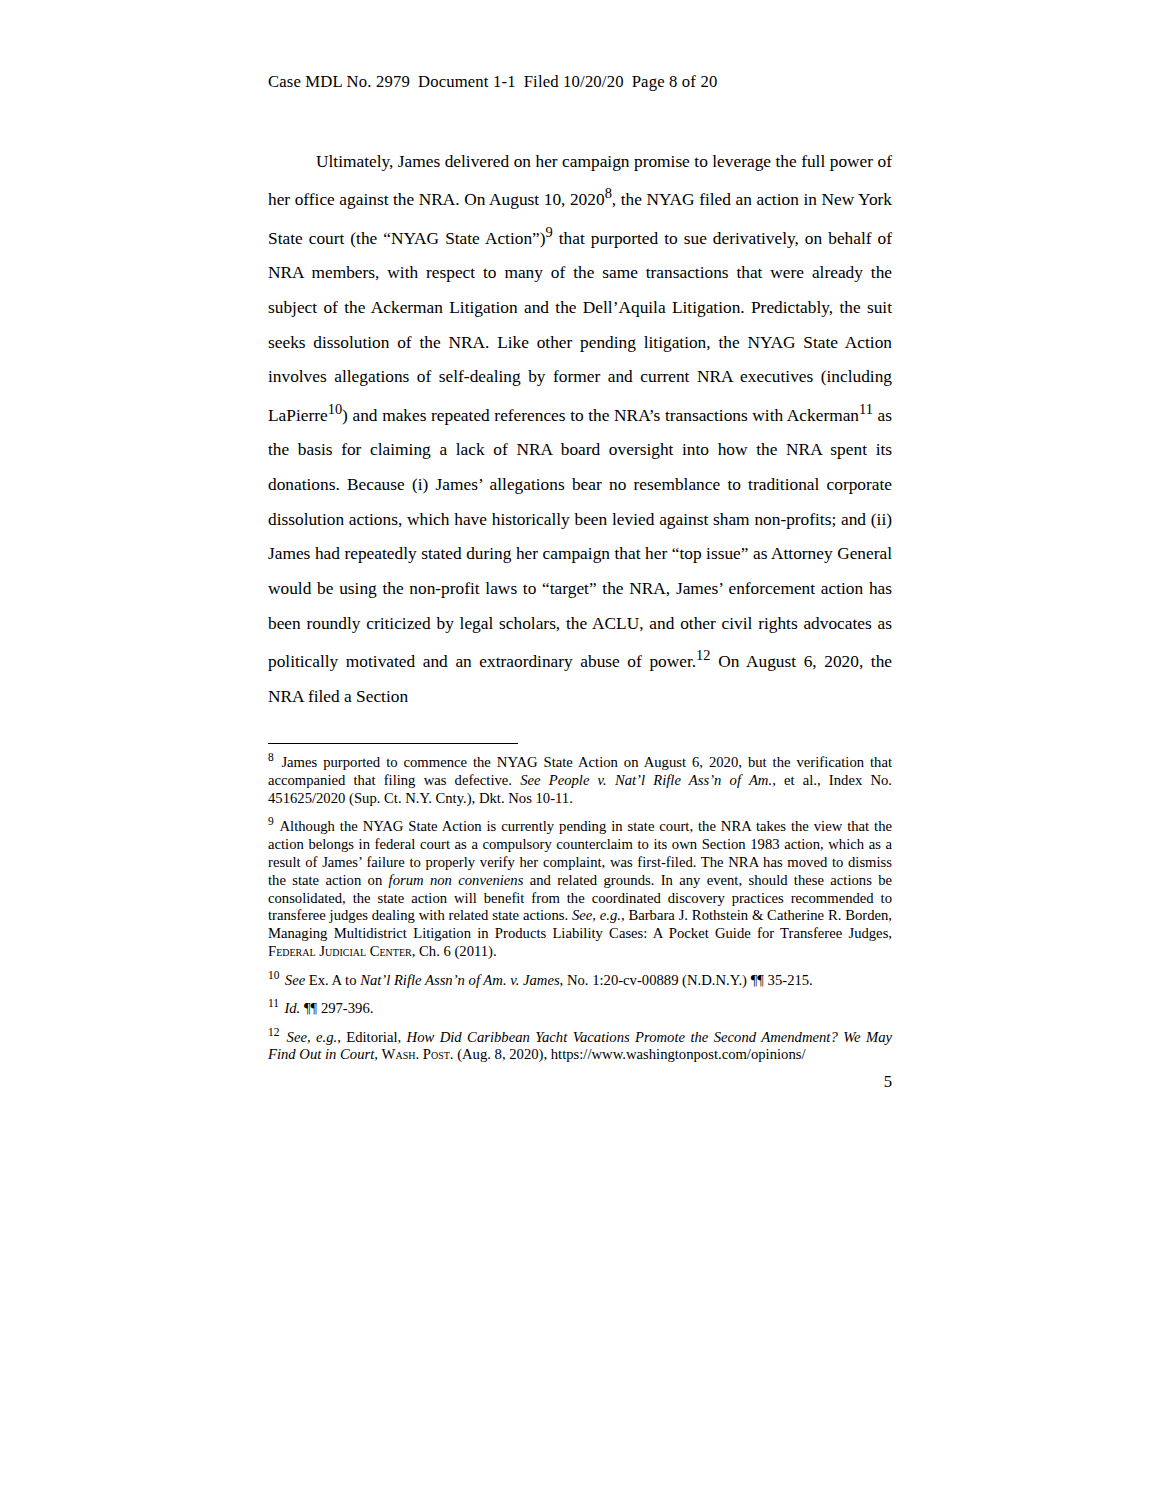Case MDL No. 2979 Document 1-1 Filed 10/20/20 Page 8 of 20
Ultimately, James delivered on her campaign promise to leverage the full power of her office against the NRA. On August 10, 20208, the NYAG filed an action in New York State court (the “NYAG State Action”)9 that purported to sue derivatively, on behalf of NRA members, with respect to many of the same transactions that were already the subject of the Ackerman Litigation and the Dell’Aquila Litigation. Predictably, the suit seeks dissolution of the NRA. Like other pending litigation, the NYAG State Action involves allegations of self-dealing by former and current NRA executives (including LaPierre10) and makes repeated references to the NRA’s transactions with Ackerman11 as the basis for claiming a lack of NRA board oversight into how the NRA spent its donations. Because (i) James’ allegations bear no resemblance to traditional corporate dissolution actions, which have historically been levied against sham non-profits; and (ii) James had repeatedly stated during her campaign that her “top issue” as Attorney General would be using the non-profit laws to “target” the NRA, James’ enforcement action has been roundly criticized by legal scholars, the ACLU, and other civil rights advocates as politically motivated and an extraordinary abuse of power.12 On August 6, 2020, the NRA filed a Section
8 James purported to commence the NYAG State Action on August 6, 2020, but the verification that accompanied that filing was defective. See People v. Nat’l Rifle Ass’n of Am., et al., Index No. 451625/2020 (Sup. Ct. N.Y. Cnty.), Dkt. Nos 10-11.
9 Although the NYAG State Action is currently pending in state court, the NRA takes the view that the action belongs in federal court as a compulsory counterclaim to its own Section 1983 action, which as a result of James’ failure to properly verify her complaint, was first-filed. The NRA has moved to dismiss the state action on forum non conveniens and related grounds. In any event, should these actions be consolidated, the state action will benefit from the coordinated discovery practices recommended to transferee judges dealing with related state actions. See, e.g., Barbara J. Rothstein & Catherine R. Borden, Managing Multidistrict Litigation in Products Liability Cases: A Pocket Guide for Transferee Judges, Federal Judicial Center, Ch. 6 (2011).
10 See Ex. A to Nat’l Rifle Assn’n of Am. v. James, No. 1:20-cv-00889 (N.D.N.Y.) ¶¶ 35-215.
11 Id. ¶¶ 297-396.
12 See, e.g., Editorial, How Did Caribbean Yacht Vacations Promote the Second Amendment? We May Find Out in Court, Wash. Post. (Aug. 8, 2020), https://www.washingtonpost.com/opinions/
5